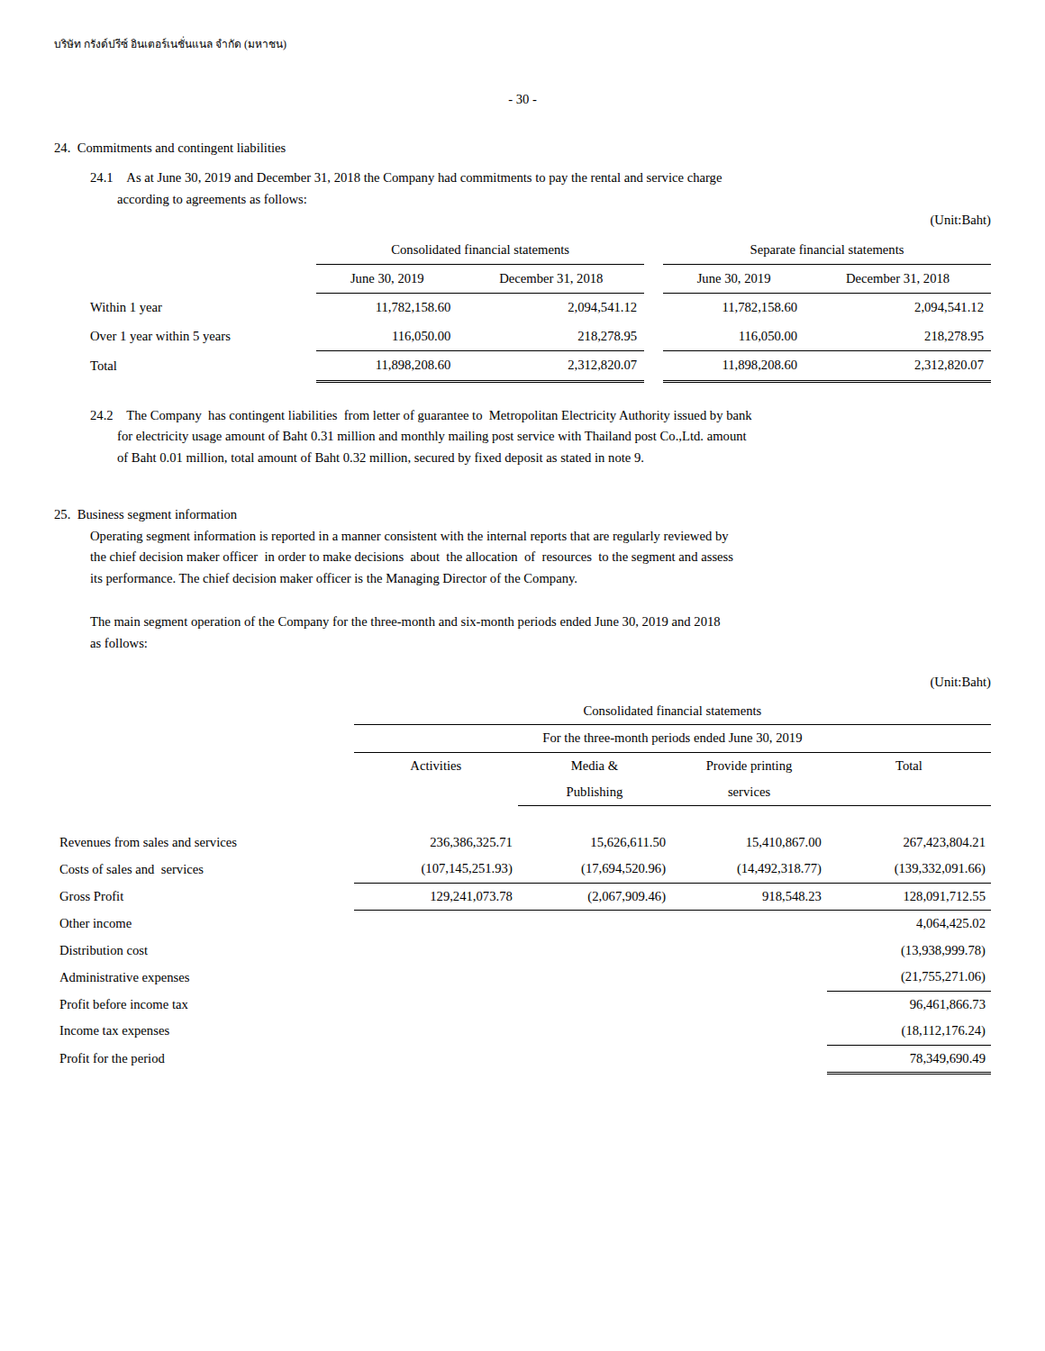บริษัท กรังด์ปรีซ์ อินเตอร์เนชั่นแนล จำกัด (มหาชน)
- 30 -
24. Commitments and contingent liabilities
24.1 As at June 30, 2019 and December 31, 2018 the Company had commitments to pay the rental and service charge
according to agreements as follows:
(Unit:Baht)
| | Consolidated financial statements | | Separate financial statements |
| | June 30, 2019 | December 31, 2018 | | June 30, 2019 | December 31, 2018 |
| Within 1 year | 11,782,158.60 | 2,094,541.12 | | 11,782,158.60 | 2,094,541.12 |
| Over 1 year within 5 years | 116,050.00 | 218,278.95 | | 116,050.00 | 218,278.95 |
| Total | 11,898,208.60 | 2,312,820.07 | | 11,898,208.60 | 2,312,820.07 |
24.2 The Company has contingent liabilities from letter of guarantee to Metropolitan Electricity Authority issued by bank
for electricity usage amount of Baht 0.31 million and monthly mailing post service with Thailand post Co.,Ltd. amount
of Baht 0.01 million, total amount of Baht 0.32 million, secured by fixed deposit as stated in note 9.
25. Business segment information
Operating segment information is reported in a manner consistent with the internal reports that are regularly reviewed by
the chief decision maker officer in order to make decisions about the allocation of resources to the segment and assess
its performance. The chief decision maker officer is the Managing Director of the Company.
The main segment operation of the Company for the three-month and six-month periods ended June 30, 2019 and 2018
as follows:
(Unit:Baht)
| | Consolidated financial statements |
| | For the three-month periods ended June 30, 2019 |
| | Activities | Media & | Provide printing | Total |
| | | Publishing | services | |
| Revenues from sales and services | 236,386,325.71 | 15,626,611.50 | 15,410,867.00 | 267,423,804.21 |
| Costs of sales and services | (107,145,251.93) | (17,694,520.96) | (14,492,318.77) | (139,332,091.66) |
| Gross Profit | 129,241,073.78 | (2,067,909.46) | 918,548.23 | 128,091,712.55 |
| Other income | | | | 4,064,425.02 |
| Distribution cost | | | | (13,938,999.78) |
| Administrative expenses | | | | (21,755,271.06) |
| Profit before income tax | | | | 96,461,866.73 |
| Income tax expenses | | | | (18,112,176.24) |
| Profit for the period | | | | 78,349,690.49 |